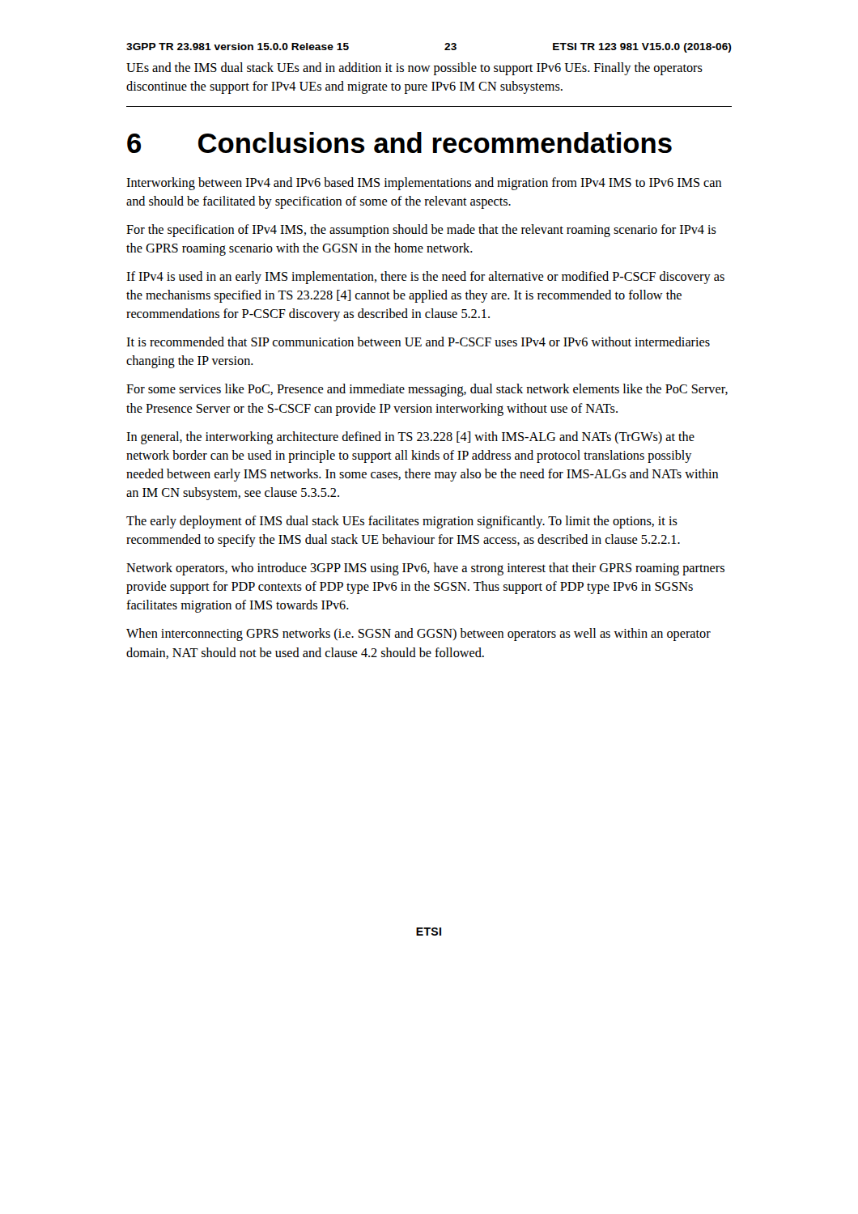3GPP TR 23.981 version 15.0.0 Release 15
23
ETSI TR 123 981 V15.0.0 (2018-06)
UEs and the IMS dual stack UEs and in addition it is now possible to support IPv6 UEs. Finally the operators discontinue the support for IPv4 UEs and migrate to pure IPv6 IM CN subsystems.
6 Conclusions and recommendations
Interworking between IPv4 and IPv6 based IMS implementations and migration from IPv4 IMS to IPv6 IMS can and should be facilitated by specification of some of the relevant aspects.
For the specification of IPv4 IMS, the assumption should be made that the relevant roaming scenario for IPv4 is the GPRS roaming scenario with the GGSN in the home network.
If IPv4 is used in an early IMS implementation, there is the need for alternative or modified P-CSCF discovery as the mechanisms specified in TS 23.228 [4] cannot be applied as they are. It is recommended to follow the recommendations for P-CSCF discovery as described in clause 5.2.1.
It is recommended that SIP communication between UE and P-CSCF uses IPv4 or IPv6 without intermediaries changing the IP version.
For some services like PoC, Presence and immediate messaging, dual stack network elements like the PoC Server, the Presence Server or the S-CSCF can provide IP version interworking without use of NATs.
In general, the interworking architecture defined in TS 23.228 [4] with IMS-ALG and NATs (TrGWs) at the network border can be used in principle to support all kinds of IP address and protocol translations possibly needed between early IMS networks. In some cases, there may also be the need for IMS-ALGs and NATs within an IM CN subsystem, see clause 5.3.5.2.
The early deployment of IMS dual stack UEs facilitates migration significantly. To limit the options, it is recommended to specify the IMS dual stack UE behaviour for IMS access, as described in clause 5.2.2.1.
Network operators, who introduce 3GPP IMS using IPv6, have a strong interest that their GPRS roaming partners provide support for PDP contexts of PDP type IPv6 in the SGSN. Thus support of PDP type IPv6 in SGSNs facilitates migration of IMS towards IPv6.
When interconnecting GPRS networks (i.e. SGSN and GGSN) between operators as well as within an operator domain, NAT should not be used and clause 4.2 should be followed.
ETSI